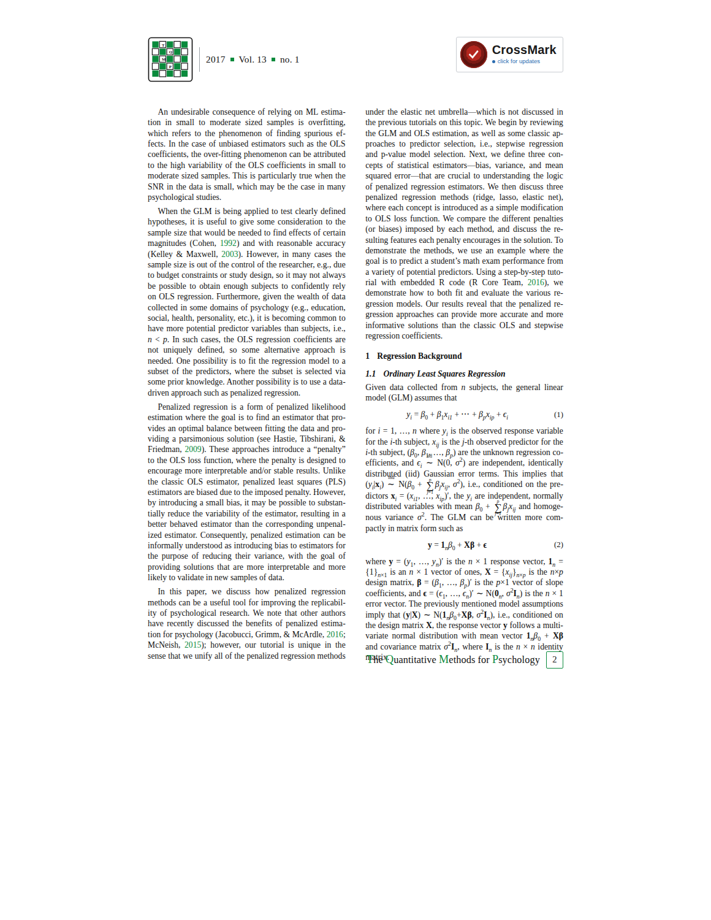T Q M P
2017 Vol. 13 no. 1
CrossMark
click for updates
An undesirable consequence of relying on ML estimation in small to moderate sized samples is overfitting, which refers to the phenomenon of finding spurious effects. In the case of unbiased estimators such as the OLS coefficients, the over-fitting phenomenon can be attributed to the high variability of the OLS coefficients in small to moderate sized samples. This is particularly true when the SNR in the data is small, which may be the case in many psychological studies.
When the GLM is being applied to test clearly defined hypotheses, it is useful to give some consideration to the sample size that would be needed to find effects of certain magnitudes (Cohen, 1992) and with reasonable accuracy (Kelley & Maxwell, 2003). However, in many cases the sample size is out of the control of the researcher, e.g., due to budget constraints or study design, so it may not always be possible to obtain enough subjects to confidently rely on OLS regression. Furthermore, given the wealth of data collected in some domains of psychology (e.g., education, social, health, personality, etc.), it is becoming common to have more potential predictor variables than subjects, i.e., n < p. In such cases, the OLS regression coefficients are not uniquely defined, so some alternative approach is needed. One possibility is to fit the regression model to a subset of the predictors, where the subset is selected via some prior knowledge. Another possibility is to use a data-driven approach such as penalized regression.
Penalized regression is a form of penalized likelihood estimation where the goal is to find an estimator that provides an optimal balance between fitting the data and providing a parsimonious solution (see Hastie, Tibshirani, & Friedman, 2009). These approaches introduce a “penalty” to the OLS loss function, where the penalty is designed to encourage more interpretable and/or stable results. Unlike the classic OLS estimator, penalized least squares (PLS) estimators are biased due to the imposed penalty. However, by introducing a small bias, it may be possible to substantially reduce the variability of the estimator, resulting in a better behaved estimator than the corresponding unpenalized estimator. Consequently, penalized estimation can be informally understood as introducing bias to estimators for the purpose of reducing their variance, with the goal of providing solutions that are more interpretable and more likely to validate in new samples of data.
In this paper, we discuss how penalized regression methods can be a useful tool for improving the replicability of psychological research. We note that other authors have recently discussed the benefits of penalized estimation for psychology (Jacobucci, Grimm, & McArdle, 2016; McNeish, 2015); however, our tutorial is unique in the sense that we unify all of the penalized regression methods under the elastic net umbrella—which is not discussed in the previous tutorials on this topic. We begin by reviewing the GLM and OLS estimation, as well as some classic approaches to predictor selection, i.e., stepwise regression and p-value model selection. Next, we define three concepts of statistical estimators—bias, variance, and mean squared error—that are crucial to understanding the logic of penalized regression estimators. We then discuss three penalized regression methods (ridge, lasso, elastic net), where each concept is introduced as a simple modification to OLS loss function. We compare the different penalties (or biases) imposed by each method, and discuss the resulting features each penalty encourages in the solution. To demonstrate the methods, we use an example where the goal is to predict a student’s math exam performance from a variety of potential predictors. Using a step-by-step tutorial with embedded R code (R Core Team, 2016), we demonstrate how to both fit and evaluate the various regression models. Our results reveal that the penalized regression approaches can provide more accurate and more informative solutions than the classic OLS and stepwise regression coefficients.
1 Regression Background
1.1 Ordinary Least Squares Regression
Given data collected from n subjects, the general linear model (GLM) assumes that
yi = β0 + β1xi1 + ⋯ + βp xip + ϵi
(1)
for i = 1, …, n where yi is the observed response variable for the i-th subject, xij is the j-th observed predictor for the i-th subject, (β0, β1, …, βp) are the unknown regression coefficients, and ϵi iid∼ N(0, σ2) are independent, identically distributed (iid) Gaussian error terms. This implies that (yi|xi) ind∼ N(β0 + ∑pj=1 βj xij, σ2), i.e., conditioned on the predictors xi = (xi1, …, xip)′, the yi are independent, normally distributed variables with mean β0 + ∑pj=1 βj xij and homogenous variance σ2. The GLM can be written more compactly in matrix form such as
y = 1nβ0 + Xβ + ϵ
(2)
where y = (y1, …, yn)′ is the n × 1 response vector, 1n = {1}n×1 is an n × 1 vector of ones, X = {xij}n×p is the n×p design matrix, β = (β1, …, βp)′ is the p×1 vector of slope coefficients, and ϵ = (ϵ1, …, ϵn)′ ∼ N(0n, σ2In) is the n × 1 error vector. The previously mentioned model assumptions imply that (y|X) ∼ N(1nβ0+Xβ, σ2In), i.e., conditioned on the design matrix X, the response vector y follows a multivariate normal distribution with mean vector 1nβ0 + Xβ and covariance matrix σ2In, where In is the n × n identity matrix.
The Quantitative Methods for Psychology
2